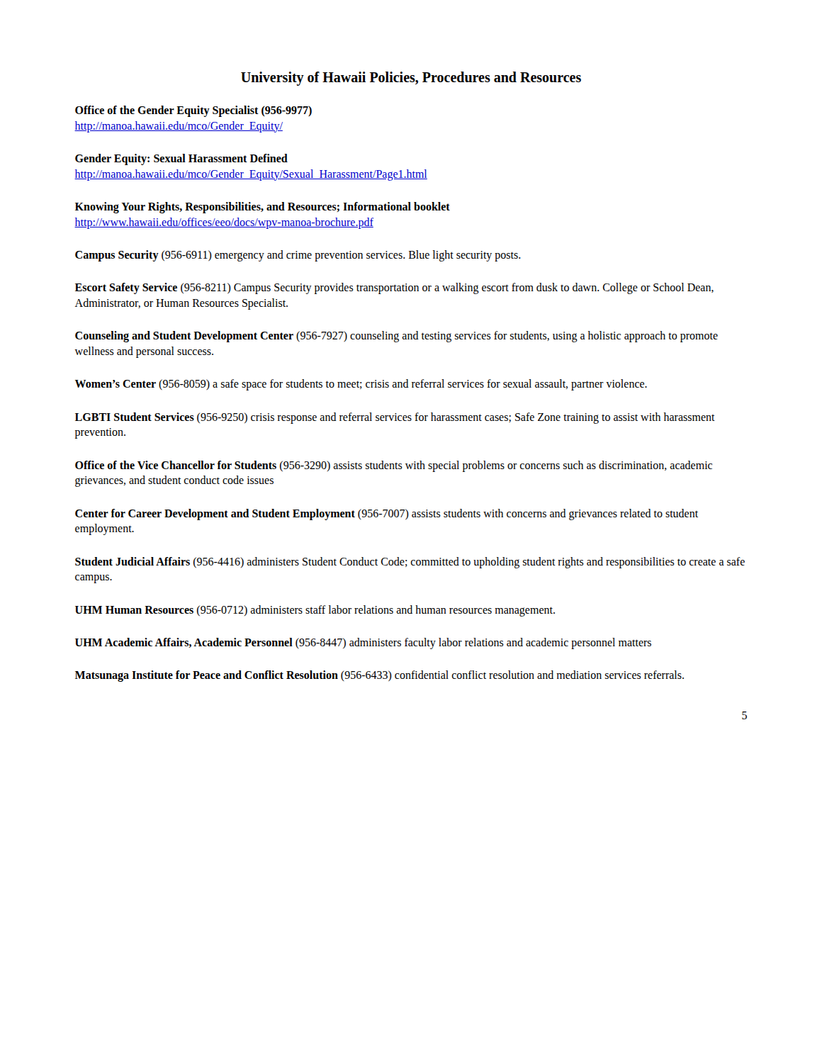University of Hawaii Policies, Procedures and Resources
Office of the Gender Equity Specialist (956-9977)
http://manoa.hawaii.edu/mco/Gender_Equity/
Gender Equity: Sexual Harassment Defined
http://manoa.hawaii.edu/mco/Gender_Equity/Sexual_Harassment/Page1.html
Knowing Your Rights, Responsibilities, and Resources; Informational booklet
http://www.hawaii.edu/offices/eeo/docs/wpv-manoa-brochure.pdf
Campus Security (956-6911) emergency and crime prevention services. Blue light security posts.
Escort Safety Service (956-8211) Campus Security provides transportation or a walking escort from dusk to dawn. College or School Dean, Administrator, or Human Resources Specialist.
Counseling and Student Development Center (956-7927) counseling and testing services for students, using a holistic approach to promote wellness and personal success.
Women’s Center (956-8059) a safe space for students to meet; crisis and referral services for sexual assault, partner violence.
LGBTI Student Services (956-9250) crisis response and referral services for harassment cases; Safe Zone training to assist with harassment prevention.
Office of the Vice Chancellor for Students (956-3290) assists students with special problems or concerns such as discrimination, academic grievances, and student conduct code issues
Center for Career Development and Student Employment (956-7007) assists students with concerns and grievances related to student employment.
Student Judicial Affairs (956-4416) administers Student Conduct Code; committed to upholding student rights and responsibilities to create a safe campus.
UHM Human Resources (956-0712) administers staff labor relations and human resources management.
UHM Academic Affairs, Academic Personnel (956-8447) administers faculty labor relations and academic personnel matters
Matsunaga Institute for Peace and Conflict Resolution (956-6433) confidential conflict resolution and mediation services referrals.
5